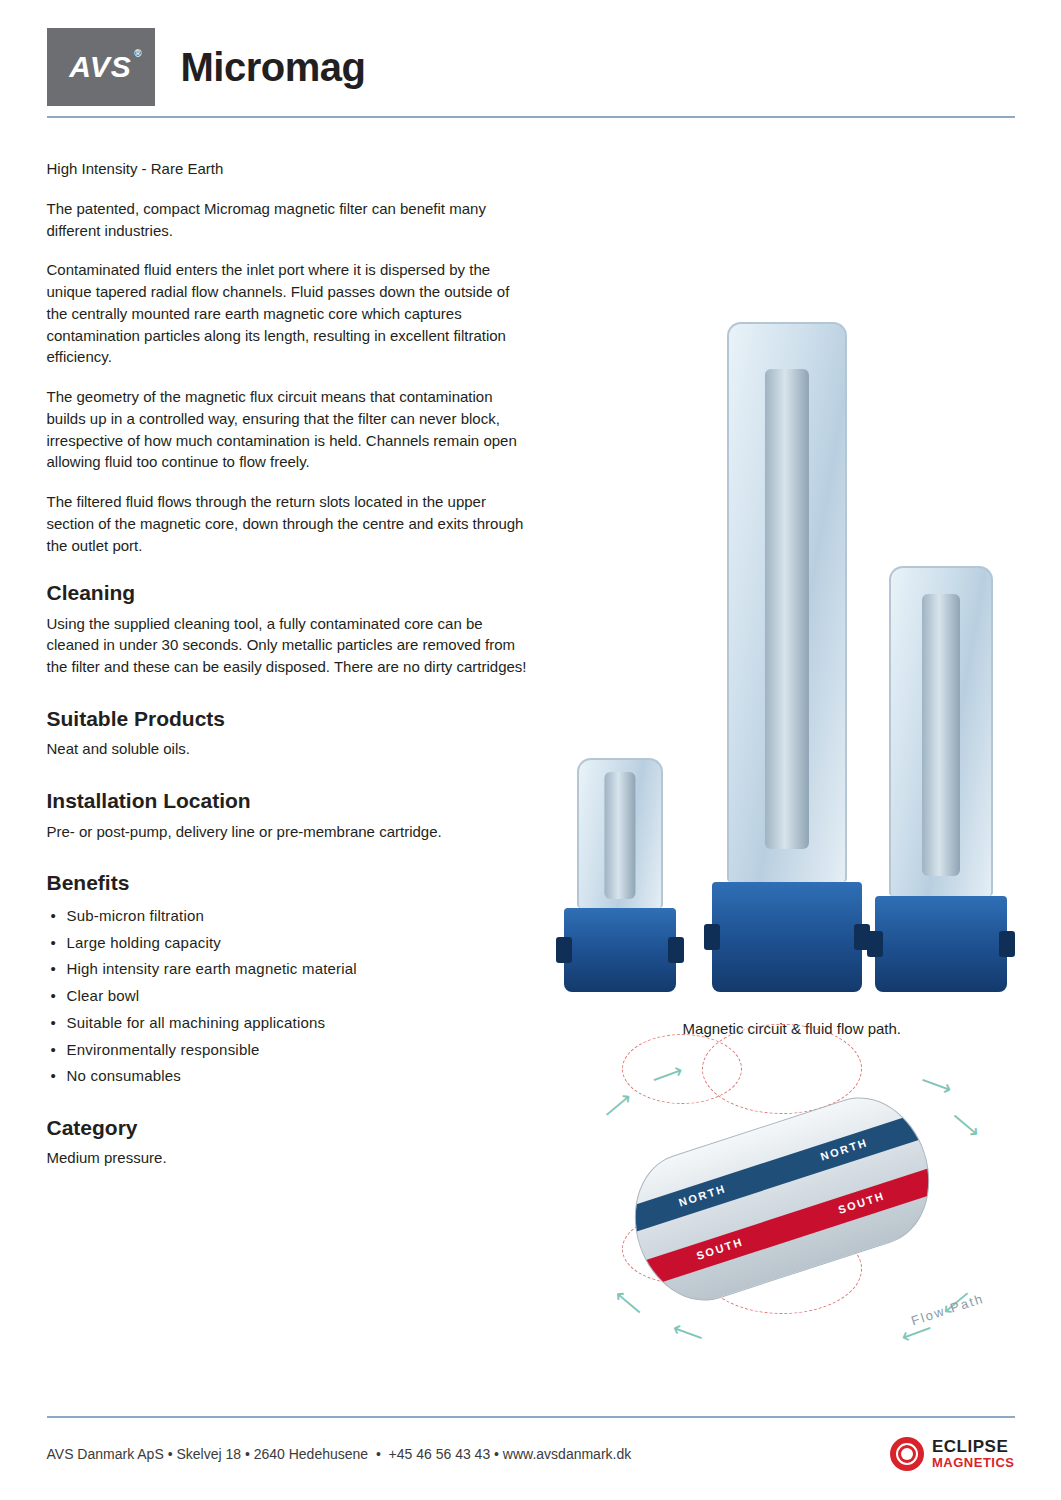AVS
Micromag
High Intensity - Rare Earth
The patented, compact Micromag magnetic filter can benefit many different industries.
Contaminated fluid enters the inlet port where it is dispersed by the unique tapered radial flow channels. Fluid passes down the outside of the centrally mounted rare earth magnetic core which captures contamination particles along its length, resulting in excellent filtration efficiency.
The geometry of the magnetic flux circuit means that contamination builds up in a controlled way, ensuring that the filter can never block, irrespective of how much contamination is held. Channels remain open allowing fluid too continue to flow freely.
The filtered fluid flows through the return slots located in the upper section of the magnetic core, down through the centre and exits through the outlet port.
Cleaning
Using the supplied cleaning tool, a fully contaminated core can be cleaned in under 30 seconds. Only metallic particles are removed from the filter and these can be easily disposed. There are no dirty cartridges!
Suitable Products
Neat and soluble oils.
Installation Location
Pre- or post-pump, delivery line or pre-membrane cartridge.
Benefits
Sub-micron filtration
Large holding capacity
High intensity rare earth magnetic material
Clear bowl
Suitable for all machining applications
Environmentally responsible
No consumables
Category
Medium pressure.
Micromag
Micromag
Micromag
Magnetic circuit & fluid flow path.
NORTH NORTH
SOUTH SOUTH
⟶ ⟶ ⟶ ⟶ ⟶ ⟶ ⟶ ⟶ Flow Path
AVS Danmark ApS • Skelvej 18 • 2640 Hedehusene • +45 46 56 43 43 • www.avsdanmark.dk
ECLIPSE
MAGNETICS